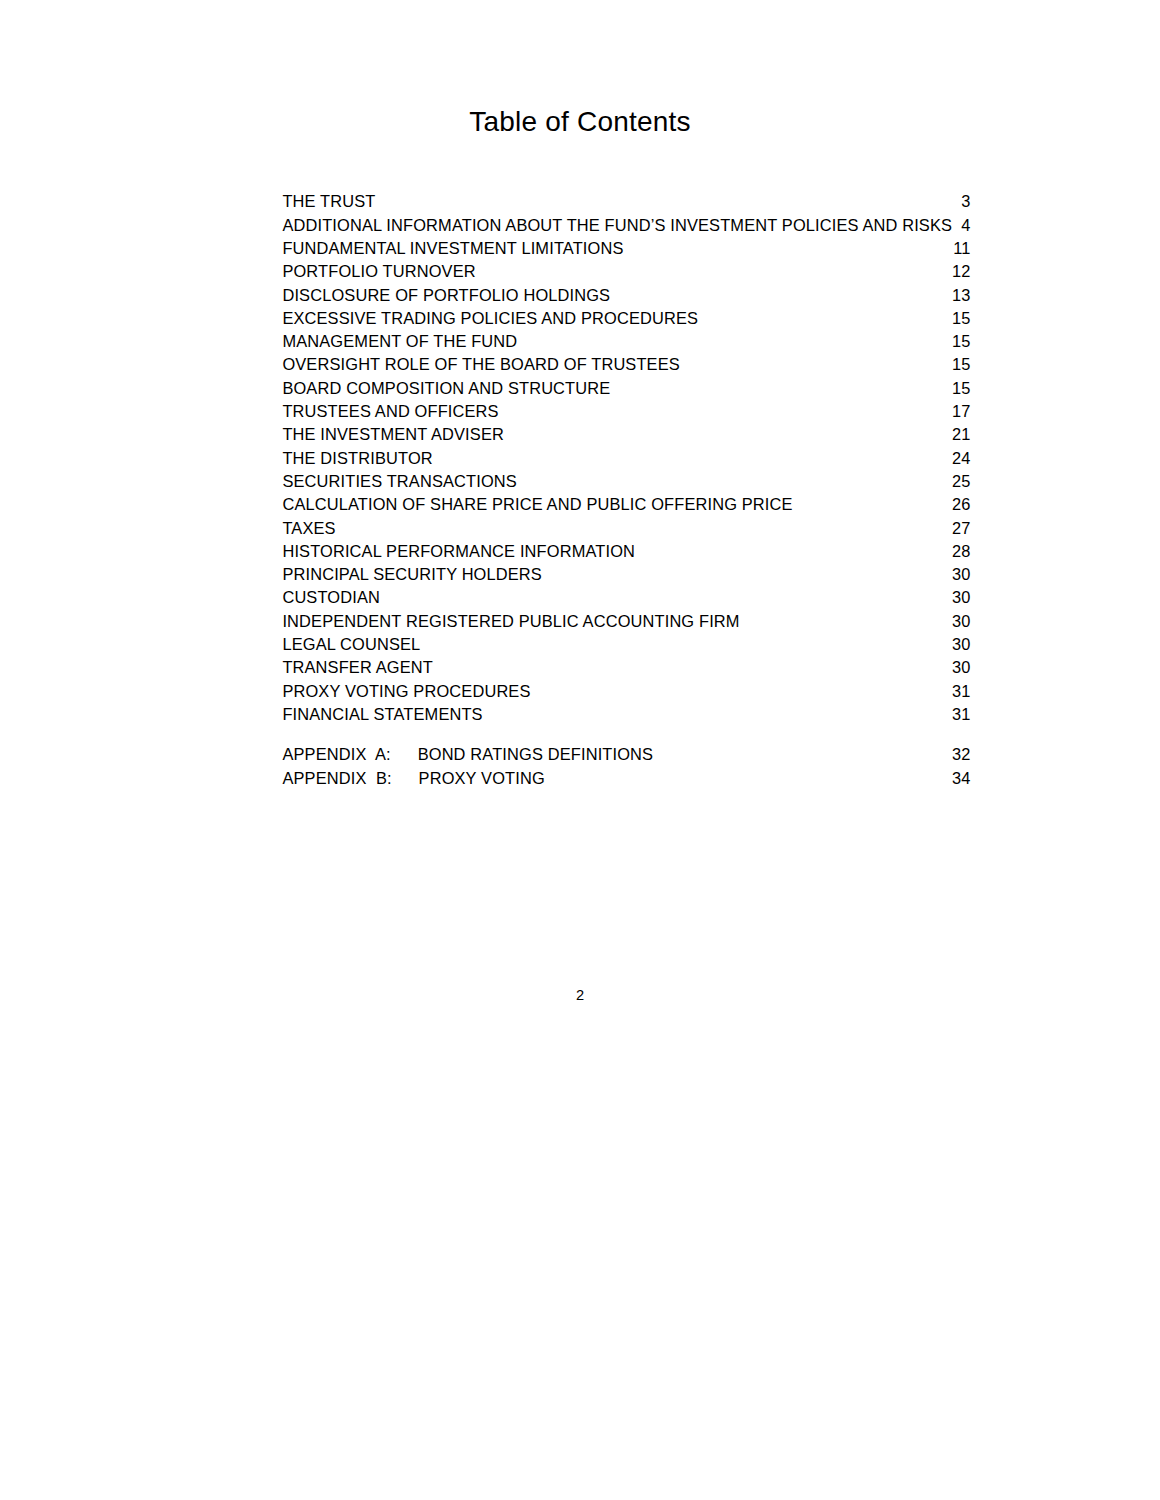Table of Contents
| THE TRUST | 3 |
| ADDITIONAL INFORMATION ABOUT THE FUND’S INVESTMENT POLICIES AND RISKS | 4 |
| FUNDAMENTAL INVESTMENT LIMITATIONS | 11 |
| PORTFOLIO TURNOVER | 12 |
| DISCLOSURE OF PORTFOLIO HOLDINGS | 13 |
| EXCESSIVE TRADING POLICIES AND PROCEDURES | 15 |
| MANAGEMENT OF THE FUND | 15 |
| OVERSIGHT ROLE OF THE BOARD OF TRUSTEES | 15 |
| BOARD COMPOSITION AND STRUCTURE | 15 |
| TRUSTEES AND OFFICERS | 17 |
| THE INVESTMENT ADVISER | 21 |
| THE DISTRIBUTOR | 24 |
| SECURITIES TRANSACTIONS | 25 |
| CALCULATION OF SHARE PRICE AND PUBLIC OFFERING PRICE | 26 |
| TAXES | 27 |
| HISTORICAL PERFORMANCE INFORMATION | 28 |
| PRINCIPAL SECURITY HOLDERS | 30 |
| CUSTODIAN | 30 |
| INDEPENDENT REGISTERED PUBLIC ACCOUNTING FIRM | 30 |
| LEGAL COUNSEL | 30 |
| TRANSFER AGENT | 30 |
| PROXY VOTING PROCEDURES | 31 |
| FINANCIAL STATEMENTS | 31 |
| APPENDIX A: BOND RATINGS DEFINITIONS | 32 |
| APPENDIX B: PROXY VOTING | 34 |
2